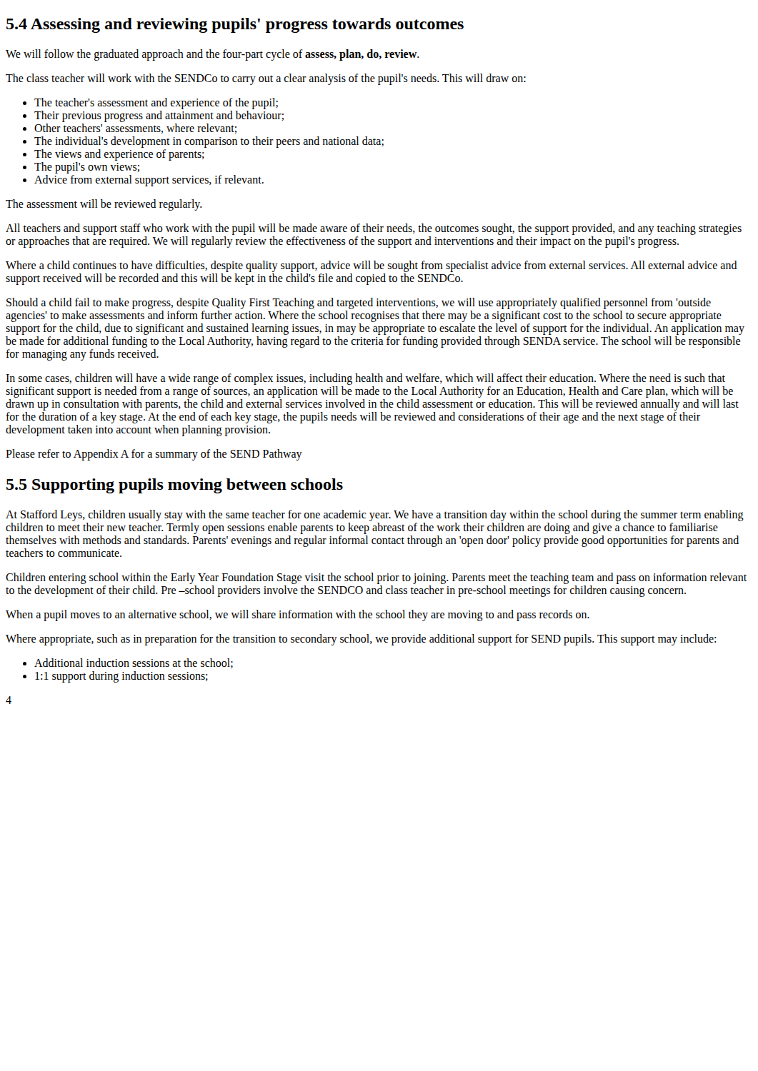5.4 Assessing and reviewing pupils' progress towards outcomes
We will follow the graduated approach and the four-part cycle of assess, plan, do, review.
The class teacher will work with the SENDCo to carry out a clear analysis of the pupil's needs. This will draw on:
The teacher's assessment and experience of the pupil;
Their previous progress and attainment and behaviour;
Other teachers' assessments, where relevant;
The individual's development in comparison to their peers and national data;
The views and experience of parents;
The pupil's own views;
Advice from external support services, if relevant.
The assessment will be reviewed regularly.
All teachers and support staff who work with the pupil will be made aware of their needs, the outcomes sought, the support provided, and any teaching strategies or approaches that are required. We will regularly review the effectiveness of the support and interventions and their impact on the pupil's progress.
Where a child continues to have difficulties, despite quality support, advice will be sought from specialist advice from external services. All external advice and support received will be recorded and this will be kept in the child's file and copied to the SENDCo.
Should a child fail to make progress, despite Quality First Teaching and targeted interventions, we will use appropriately qualified personnel from 'outside agencies' to make assessments and inform further action. Where the school recognises that there may be a significant cost to the school to secure appropriate support for the child, due to significant and sustained learning issues, in may be appropriate to escalate the level of support for the individual. An application may be made for additional funding to the Local Authority, having regard to the criteria for funding provided through SENDA service. The school will be responsible for managing any funds received.
In some cases, children will have a wide range of complex issues, including health and welfare, which will affect their education. Where the need is such that significant support is needed from a range of sources, an application will be made to the Local Authority for an Education, Health and Care plan, which will be drawn up in consultation with parents, the child and external services involved in the child assessment or education. This will be reviewed annually and will last for the duration of a key stage. At the end of each key stage, the pupils needs will be reviewed and considerations of their age and the next stage of their development taken into account when planning provision.
Please refer to Appendix A for a summary of the SEND Pathway
5.5 Supporting pupils moving between schools
At Stafford Leys, children usually stay with the same teacher for one academic year. We have a transition day within the school during the summer term enabling children to meet their new teacher. Termly open sessions enable parents to keep abreast of the work their children are doing and give a chance to familiarise themselves with methods and standards. Parents' evenings and regular informal contact through an 'open door' policy provide good opportunities for parents and teachers to communicate.
Children entering school within the Early Year Foundation Stage visit the school prior to joining. Parents meet the teaching team and pass on information relevant to the development of their child. Pre –school providers involve the SENDCO and class teacher in pre-school meetings for children causing concern.
When a pupil moves to an alternative school, we will share information with the school they are moving to and pass records on.
Where appropriate, such as in preparation for the transition to secondary school, we provide additional support for SEND pupils. This support may include:
Additional induction sessions at the school;
1:1 support during induction sessions;
4